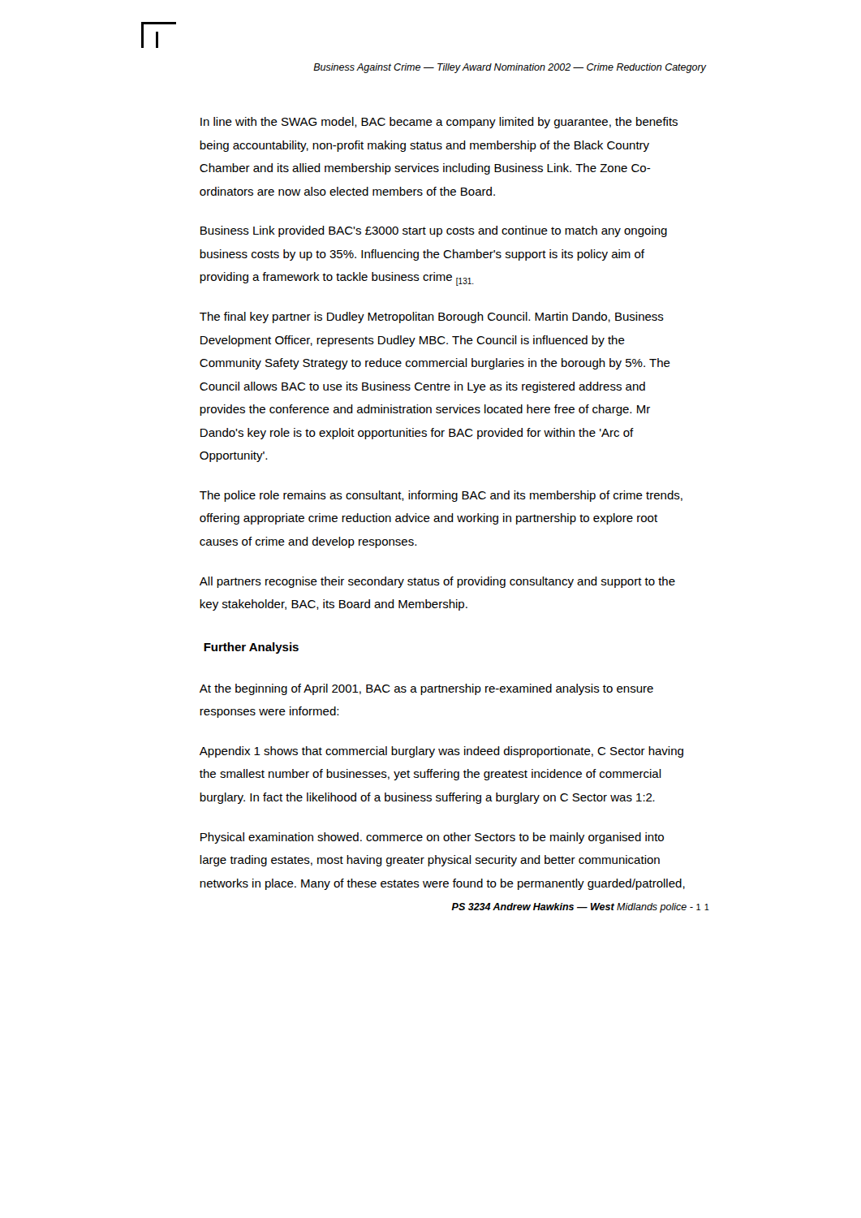Business Against Crime — Tilley Award Nomination 2002 — Crime Reduction Category
In line with the SWAG model, BAC became a company limited by guarantee, the benefits being accountability, non-profit making status and membership of the Black Country Chamber and its allied membership services including Business Link. The Zone Co-ordinators are now also elected members of the Board.
Business Link provided BAC's £3000 start up costs and continue to match any ongoing business costs by up to 35%. Influencing the Chamber's support is its policy aim of providing a framework to tackle business crime [131.
The final key partner is Dudley Metropolitan Borough Council. Martin Dando, Business Development Officer, represents Dudley MBC. The Council is influenced by the Community Safety Strategy to reduce commercial burglaries in the borough by 5%. The Council allows BAC to use its Business Centre in Lye as its registered address and provides the conference and administration services located here free of charge. Mr Dando's key role is to exploit opportunities for BAC provided for within the 'Arc of Opportunity'.
The police role remains as consultant, informing BAC and its membership of crime trends, offering appropriate crime reduction advice and working in partnership to explore root causes of crime and develop responses.
All partners recognise their secondary status of providing consultancy and support to the key stakeholder, BAC, its Board and Membership.
Further Analysis
At the beginning of April 2001, BAC as a partnership re-examined analysis to ensure responses were informed:
Appendix 1 shows that commercial burglary was indeed disproportionate, C Sector having the smallest number of businesses, yet suffering the greatest incidence of commercial burglary. In fact the likelihood of a business suffering a burglary on C Sector was 1:2.
Physical examination showed. commerce on other Sectors to be mainly organised into large trading estates, most having greater physical security and better communication networks in place. Many of these estates were found to be permanently guarded/patrolled,
PS 3234 Andrew Hawkins — West Midlands police - 1 1